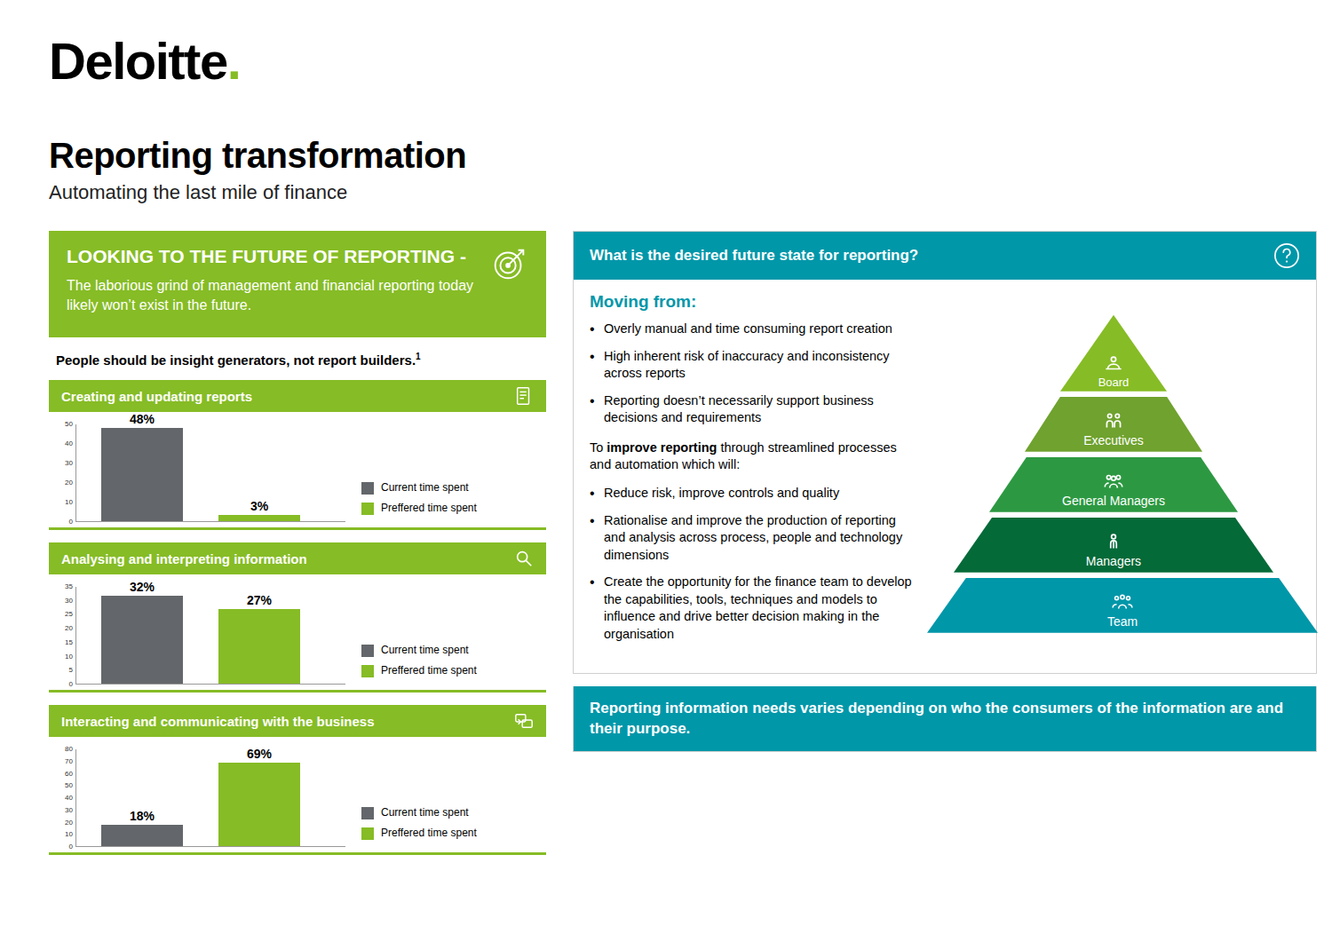Deloitte.
Reporting transformation
Automating the last mile of finance
Looking to the future of reporting -
The laborious grind of management and financial reporting today likely won’t exist in the future.
People should be insight generators, not report builders.1
Creating and updating reports
50 40 30 20 10 0
48%
3%
Current time spent
Preffered time spent
Analysing and interpreting information
35 30 25 20 15 10 5 0
32%
27%
Current time spent
Preffered time spent
Interacting and communicating with the business
80 70 60 50 40 30 20 10 0
18%
69%
Current time spent
Preffered time spent
What is the desired future state for reporting?
Moving from:
Overly manual and time consuming report creation
High inherent risk of inaccuracy and inconsistency across reports
Reporting doesn’t necessarily support business decisions and requirements
To improve reporting through streamlined processes and automation which will:
Reduce risk, improve controls and quality
Rationalise and improve the production of reporting and analysis across process, people and technology dimensions
Create the opportunity for the finance team to develop the capabilities, tools, techniques and models to influence and drive better decision making in the organisation
Board
Executives
General Managers
Managers
Team
Reporting information needs varies depending on who the consumers of the information are and their purpose.